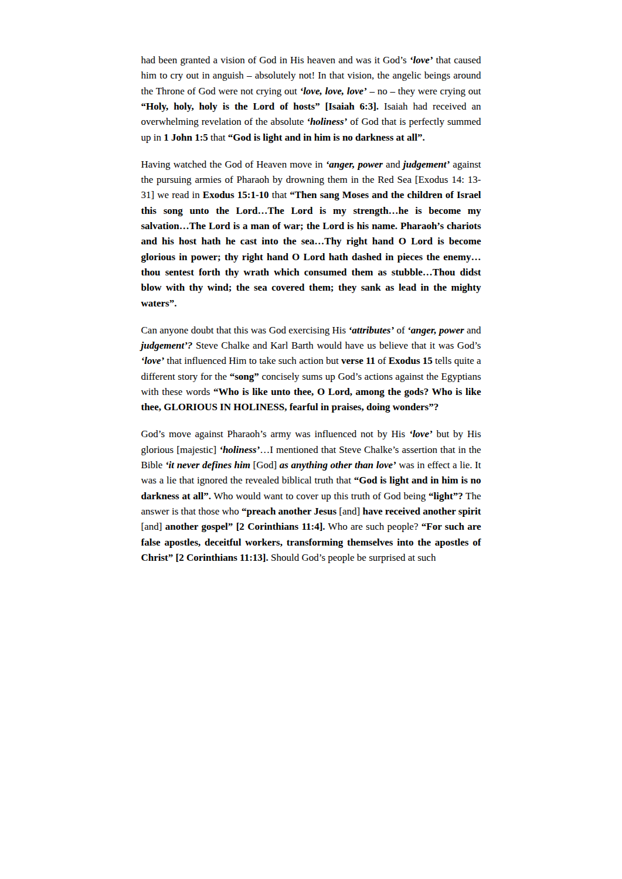had been granted a vision of God in His heaven and was it God’s ‘love’ that caused him to cry out in anguish – absolutely not! In that vision, the angelic beings around the Throne of God were not crying out ‘love, love, love’ – no – they were crying out “Holy, holy, holy is the Lord of hosts” [Isaiah 6:3]. Isaiah had received an overwhelming revelation of the absolute ‘holiness’ of God that is perfectly summed up in 1 John 1:5 that “God is light and in him is no darkness at all”.
Having watched the God of Heaven move in ‘anger, power and judgement’ against the pursuing armies of Pharaoh by drowning them in the Red Sea [Exodus 14: 13-31] we read in Exodus 15:1-10 that “Then sang Moses and the children of Israel this song unto the Lord…The Lord is my strength…he is become my salvation…The Lord is a man of war; the Lord is his name. Pharaoh’s chariots and his host hath he cast into the sea…Thy right hand O Lord is become glorious in power; thy right hand O Lord hath dashed in pieces the enemy…thou sentest forth thy wrath which consumed them as stubble…Thou didst blow with thy wind; the sea covered them; they sank as lead in the mighty waters”.
Can anyone doubt that this was God exercising His ‘attributes’ of ‘anger, power and judgement’? Steve Chalke and Karl Barth would have us believe that it was God’s ‘love’ that influenced Him to take such action but verse 11 of Exodus 15 tells quite a different story for the “song” concisely sums up God’s actions against the Egyptians with these words “Who is like unto thee, O Lord, among the gods? Who is like thee, GLORIOUS IN HOLINESS, fearful in praises, doing wonders”?
God’s move against Pharaoh’s army was influenced not by His ‘love’ but by His glorious [majestic] ‘holiness’…I mentioned that Steve Chalke’s assertion that in the Bible ‘it never defines him [God] as anything other than love’ was in effect a lie. It was a lie that ignored the revealed biblical truth that “God is light and in him is no darkness at all”. Who would want to cover up this truth of God being “light”? The answer is that those who “preach another Jesus [and] have received another spirit [and] another gospel” [2 Corinthians 11:4]. Who are such people? “For such are false apostles, deceitful workers, transforming themselves into the apostles of Christ” [2 Corinthians 11:13]. Should God’s people be surprised at such